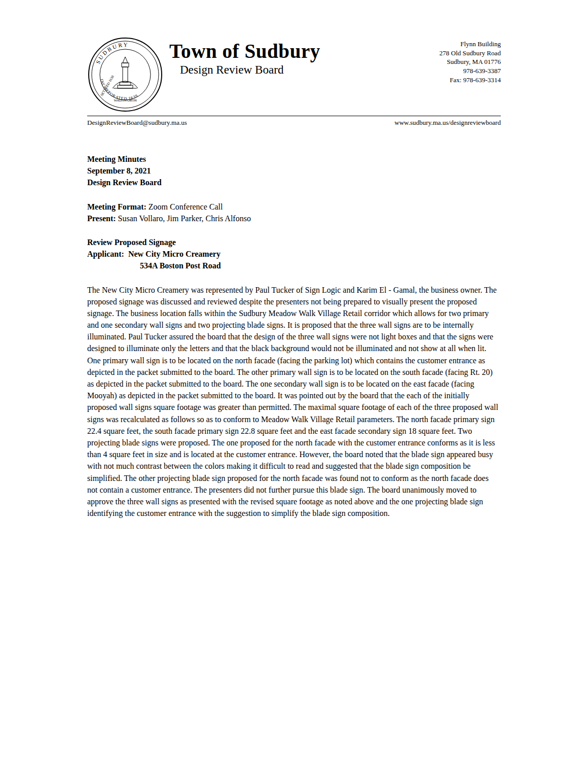SUDBURY INCORPORATED 1639 SETTLED 1638 WADSWORTH
Town of Sudbury
Design Review Board
Flynn Building
278 Old Sudbury Road
Sudbury, MA 01776
978-639-3387
Fax: 978-639-3314
DesignReviewBoard@sudbury.ma.us www.sudbury.ma.us/designreviewboard
Meeting Minutes
September 8, 2021
Design Review Board
Meeting Format: Zoom Conference Call
Present: Susan Vollaro, Jim Parker, Chris Alfonso
Review Proposed Signage
Applicant: New City Micro Creamery
534A Boston Post Road
The New City Micro Creamery was represented by Paul Tucker of Sign Logic and Karim El - Gamal, the business owner. The proposed signage was discussed and reviewed despite the presenters not being prepared to visually present the proposed signage. The business location falls within the Sudbury Meadow Walk Village Retail corridor which allows for two primary and one secondary wall signs and two projecting blade signs. It is proposed that the three wall signs are to be internally illuminated. Paul Tucker assured the board that the design of the three wall signs were not light boxes and that the signs were designed to illuminate only the letters and that the black background would not be illuminated and not show at all when lit. One primary wall sign is to be located on the north facade (facing the parking lot) which contains the customer entrance as depicted in the packet submitted to the board. The other primary wall sign is to be located on the south facade (facing Rt. 20) as depicted in the packet submitted to the board. The one secondary wall sign is to be located on the east facade (facing Mooyah) as depicted in the packet submitted to the board. It was pointed out by the board that the each of the initially proposed wall signs square footage was greater than permitted. The maximal square footage of each of the three proposed wall signs was recalculated as follows so as to conform to Meadow Walk Village Retail parameters. The north facade primary sign 22.4 square feet, the south facade primary sign 22.8 square feet and the east facade secondary sign 18 square feet. Two projecting blade signs were proposed. The one proposed for the north facade with the customer entrance conforms as it is less than 4 square feet in size and is located at the customer entrance. However, the board noted that the blade sign appeared busy with not much contrast between the colors making it difficult to read and suggested that the blade sign composition be simplified. The other projecting blade sign proposed for the north facade was found not to conform as the north facade does not contain a customer entrance. The presenters did not further pursue this blade sign. The board unanimously moved to approve the three wall signs as presented with the revised square footage as noted above and the one projecting blade sign identifying the customer entrance with the suggestion to simplify the blade sign composition.